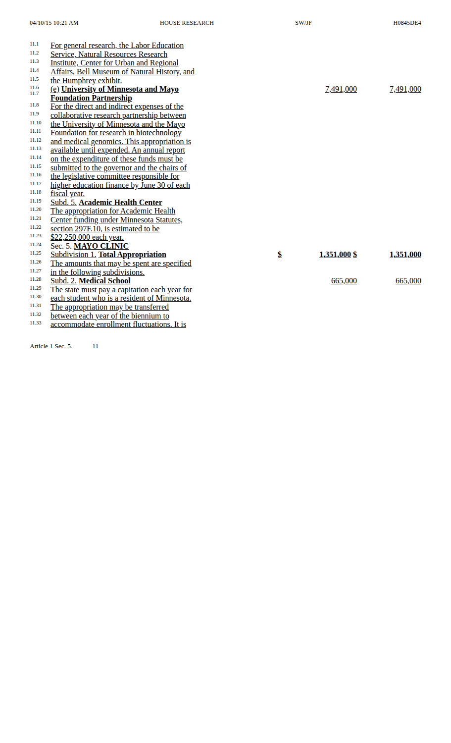04/10/15 10:21 AM HOUSE RESEARCH SW/JF H0845DE4
| 11.1 | For general research, the Labor Education |
| 11.2 | Service, Natural Resources Research |
| 11.3 | Institute, Center for Urban and Regional |
| 11.4 | Affairs, Bell Museum of Natural History, and |
| 11.5 | the Humphrey exhibit. |
| 11.6 11.7 | (e) University of Minnesota and Mayo Foundation Partnership 7,491,000 7,491,000 |
| 11.8 | For the direct and indirect expenses of the |
| 11.9 | collaborative research partnership between |
| 11.10 | the University of Minnesota and the Mayo |
| 11.11 | Foundation for research in biotechnology |
| 11.12 | and medical genomics. This appropriation is |
| 11.13 | available until expended. An annual report |
| 11.14 | on the expenditure of these funds must be |
| 11.15 | submitted to the governor and the chairs of |
| 11.16 | the legislative committee responsible for |
| 11.17 | higher education finance by June 30 of each |
| 11.18 | fiscal year. |
| 11.19 | Subd. 5. Academic Health Center |
| 11.20 | The appropriation for Academic Health |
| 11.21 | Center funding under Minnesota Statutes, |
| 11.22 | section 297F.10, is estimated to be |
| 11.23 | $22,250,000 each year. |
| 11.24 | Sec. 5. MAYO CLINIC |
| 11.25 | Subdivision 1. Total Appropriation $ 1,351,000 $ 1,351,000 |
| 11.26 | The amounts that may be spent are specified |
| 11.27 | in the following subdivisions. |
| 11.28 | Subd. 2. Medical School 665,000 665,000 |
| 11.29 | The state must pay a capitation each year for |
| 11.30 | each student who is a resident of Minnesota. |
| 11.31 | The appropriation may be transferred |
| 11.32 | between each year of the biennium to |
| 11.33 | accommodate enrollment fluctuations. It is |
Article 1 Sec. 5. 11